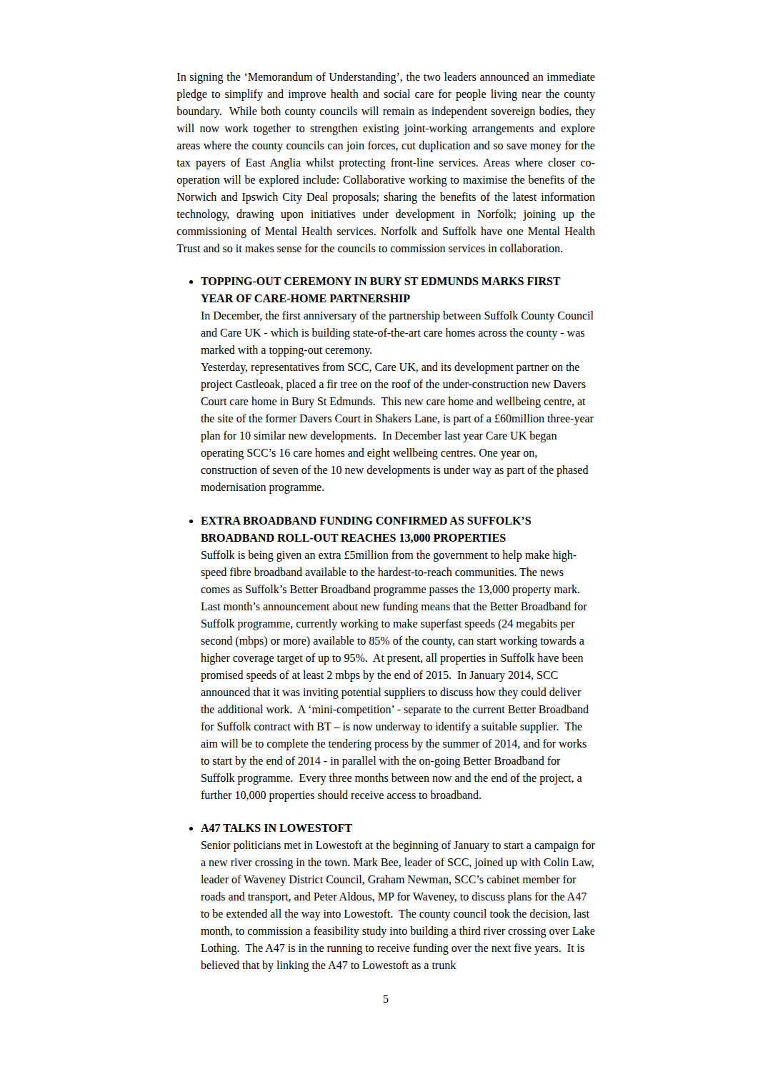In signing the ‘Memorandum of Understanding’, the two leaders announced an immediate pledge to simplify and improve health and social care for people living near the county boundary. While both county councils will remain as independent sovereign bodies, they will now work together to strengthen existing joint-working arrangements and explore areas where the county councils can join forces, cut duplication and so save money for the tax payers of East Anglia whilst protecting front-line services. Areas where closer co-operation will be explored include: Collaborative working to maximise the benefits of the Norwich and Ipswich City Deal proposals; sharing the benefits of the latest information technology, drawing upon initiatives under development in Norfolk; joining up the commissioning of Mental Health services. Norfolk and Suffolk have one Mental Health Trust and so it makes sense for the councils to commission services in collaboration.
Topping-out ceremony in Bury St Edmunds marks first year of care-home partnership
In December, the first anniversary of the partnership between Suffolk County Council and Care UK - which is building state-of-the-art care homes across the county - was marked with a topping-out ceremony.
Yesterday, representatives from SCC, Care UK, and its development partner on the project Castleoak, placed a fir tree on the roof of the under-construction new Davers Court care home in Bury St Edmunds. This new care home and wellbeing centre, at the site of the former Davers Court in Shakers Lane, is part of a £60million three-year plan for 10 similar new developments. In December last year Care UK began operating SCC’s 16 care homes and eight wellbeing centres. One year on, construction of seven of the 10 new developments is under way as part of the phased modernisation programme.
Extra broadband funding confirmed as Suffolk’s broadband roll-out reaches 13,000 properties
Suffolk is being given an extra £5million from the government to help make high-speed fibre broadband available to the hardest-to-reach communities. The news comes as Suffolk’s Better Broadband programme passes the 13,000 property mark. Last month’s announcement about new funding means that the Better Broadband for Suffolk programme, currently working to make superfast speeds (24 megabits per second (mbps) or more) available to 85% of the county, can start working towards a higher coverage target of up to 95%. At present, all properties in Suffolk have been promised speeds of at least 2 mbps by the end of 2015. In January 2014, SCC announced that it was inviting potential suppliers to discuss how they could deliver the additional work. A ‘mini-competition’ - separate to the current Better Broadband for Suffolk contract with BT – is now underway to identify a suitable supplier. The aim will be to complete the tendering process by the summer of 2014, and for works to start by the end of 2014 - in parallel with the on-going Better Broadband for Suffolk programme. Every three months between now and the end of the project, a further 10,000 properties should receive access to broadband.
A47 talks in Lowestoft
Senior politicians met in Lowestoft at the beginning of January to start a campaign for a new river crossing in the town. Mark Bee, leader of SCC, joined up with Colin Law, leader of Waveney District Council, Graham Newman, SCC’s cabinet member for roads and transport, and Peter Aldous, MP for Waveney, to discuss plans for the A47 to be extended all the way into Lowestoft. The county council took the decision, last month, to commission a feasibility study into building a third river crossing over Lake Lothing. The A47 is in the running to receive funding over the next five years. It is believed that by linking the A47 to Lowestoft as a trunk
5